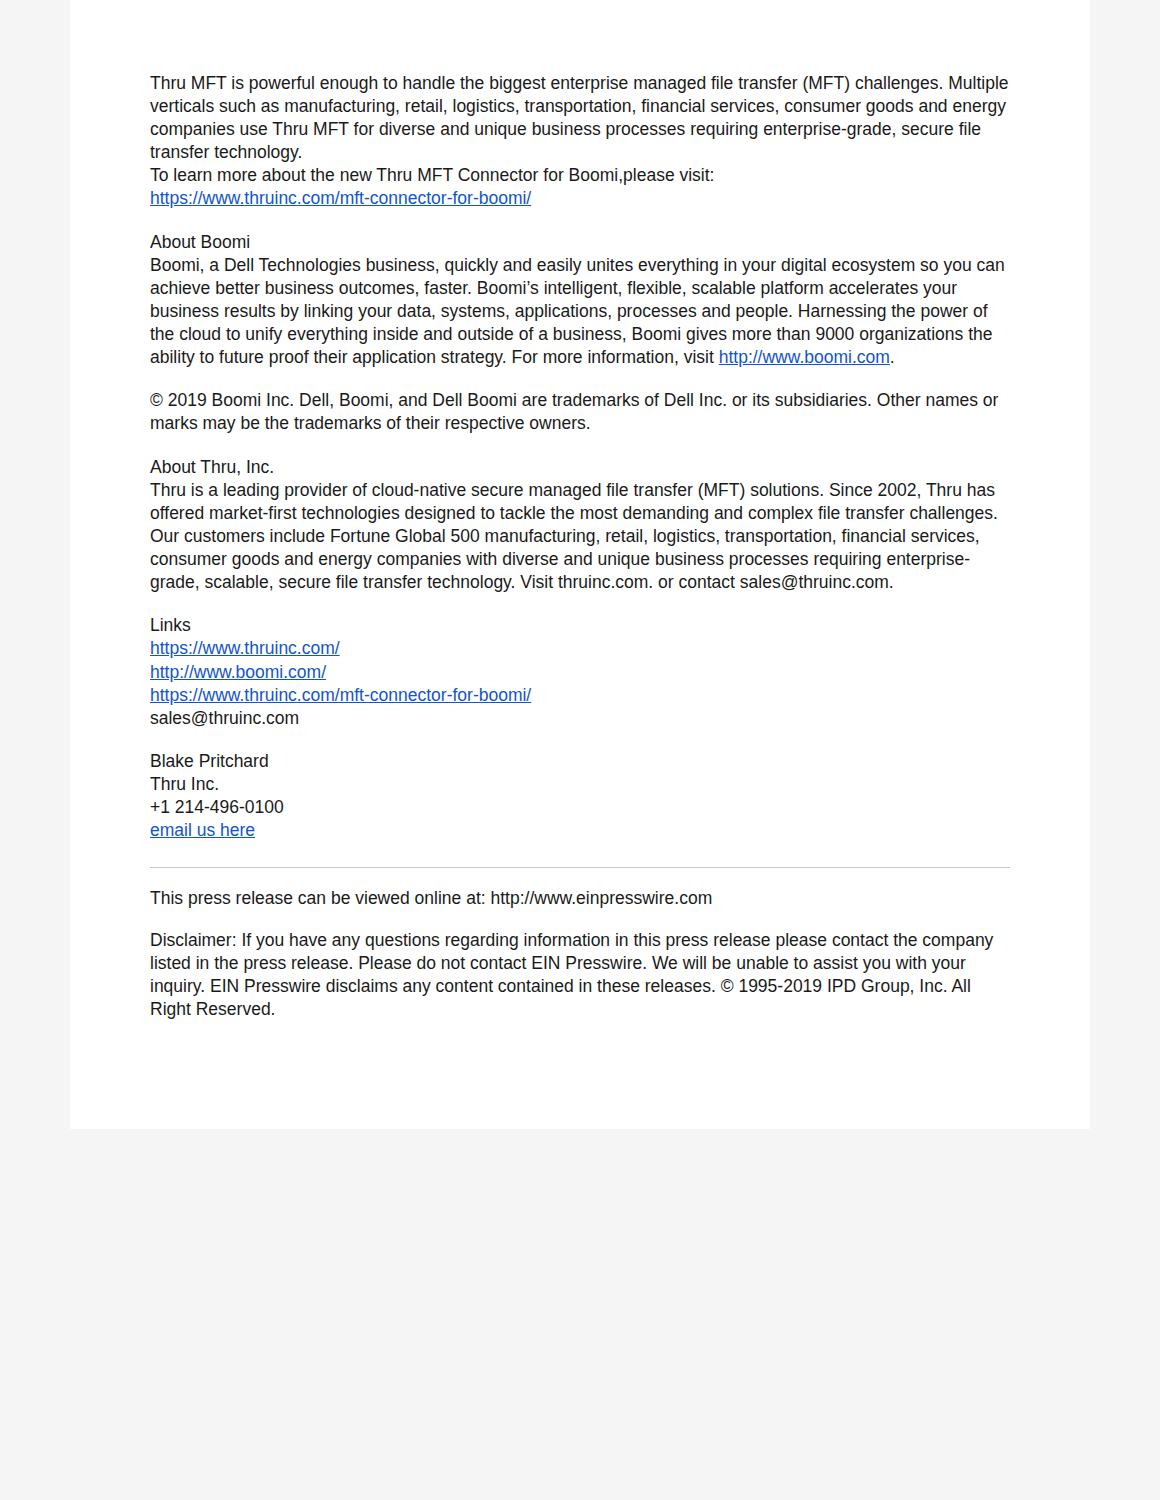Thru MFT is powerful enough to handle the biggest enterprise managed file transfer (MFT) challenges. Multiple verticals such as manufacturing, retail, logistics, transportation, financial services, consumer goods and energy companies use Thru MFT for diverse and unique business processes requiring enterprise-grade, secure file transfer technology.
To learn more about the new Thru MFT Connector for Boomi,please visit:
https://www.thruinc.com/mft-connector-for-boomi/
About Boomi
Boomi, a Dell Technologies business, quickly and easily unites everything in your digital ecosystem so you can achieve better business outcomes, faster. Boomi’s intelligent, flexible, scalable platform accelerates your business results by linking your data, systems, applications, processes and people. Harnessing the power of the cloud to unify everything inside and outside of a business, Boomi gives more than 9000 organizations the ability to future proof their application strategy. For more information, visit http://www.boomi.com.
© 2019 Boomi Inc. Dell, Boomi, and Dell Boomi are trademarks of Dell Inc. or its subsidiaries. Other names or marks may be the trademarks of their respective owners.
About Thru, Inc.
Thru is a leading provider of cloud-native secure managed file transfer (MFT) solutions. Since 2002, Thru has offered market-first technologies designed to tackle the most demanding and complex file transfer challenges. Our customers include Fortune Global 500 manufacturing, retail, logistics, transportation, financial services, consumer goods and energy companies with diverse and unique business processes requiring enterprise-grade, scalable, secure file transfer technology. Visit thruinc.com. or contact sales@thruinc.com.
Links
https://www.thruinc.com/ http://www.boomi.com/ https://www.thruinc.com/mft-connector-for-boomi/ sales@thruinc.com
Blake Pritchard Thru Inc. +1 214-496-0100 email us here
This press release can be viewed online at: http://www.einpresswire.com
Disclaimer: If you have any questions regarding information in this press release please contact the company listed in the press release. Please do not contact EIN Presswire. We will be unable to assist you with your inquiry. EIN Presswire disclaims any content contained in these releases. © 1995-2019 IPD Group, Inc. All Right Reserved.